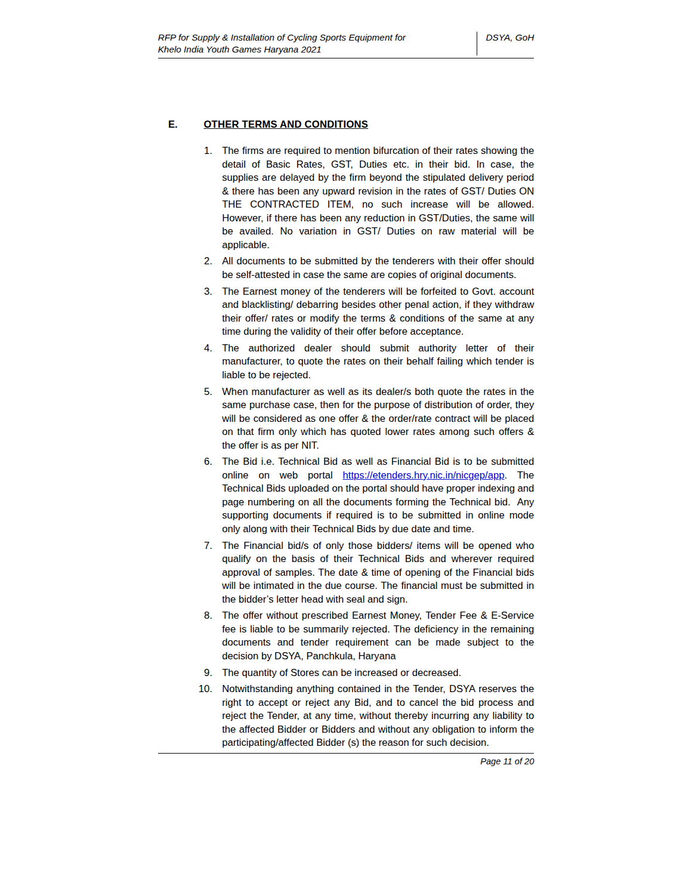RFP for Supply & Installation of Cycling Sports Equipment for Khelo India Youth Games Haryana 2021
DSYA, GoH
E. OTHER TERMS AND CONDITIONS
The firms are required to mention bifurcation of their rates showing the detail of Basic Rates, GST, Duties etc. in their bid. In case, the supplies are delayed by the firm beyond the stipulated delivery period & there has been any upward revision in the rates of GST/ Duties ON THE CONTRACTED ITEM, no such increase will be allowed. However, if there has been any reduction in GST/Duties, the same will be availed. No variation in GST/ Duties on raw material will be applicable.
All documents to be submitted by the tenderers with their offer should be self-attested in case the same are copies of original documents.
The Earnest money of the tenderers will be forfeited to Govt. account and blacklisting/ debarring besides other penal action, if they withdraw their offer/ rates or modify the terms & conditions of the same at any time during the validity of their offer before acceptance.
The authorized dealer should submit authority letter of their manufacturer, to quote the rates on their behalf failing which tender is liable to be rejected.
When manufacturer as well as its dealer/s both quote the rates in the same purchase case, then for the purpose of distribution of order, they will be considered as one offer & the order/rate contract will be placed on that firm only which has quoted lower rates among such offers & the offer is as per NIT.
The Bid i.e. Technical Bid as well as Financial Bid is to be submitted online on web portal https://etenders.hry.nic.in/nicgep/app. The Technical Bids uploaded on the portal should have proper indexing and page numbering on all the documents forming the Technical bid. Any supporting documents if required is to be submitted in online mode only along with their Technical Bids by due date and time.
The Financial bid/s of only those bidders/ items will be opened who qualify on the basis of their Technical Bids and wherever required approval of samples. The date & time of opening of the Financial bids will be intimated in the due course. The financial must be submitted in the bidder’s letter head with seal and sign.
The offer without prescribed Earnest Money, Tender Fee & E-Service fee is liable to be summarily rejected. The deficiency in the remaining documents and tender requirement can be made subject to the decision by DSYA, Panchkula, Haryana
The quantity of Stores can be increased or decreased.
Notwithstanding anything contained in the Tender, DSYA reserves the right to accept or reject any Bid, and to cancel the bid process and reject the Tender, at any time, without thereby incurring any liability to the affected Bidder or Bidders and without any obligation to inform the participating/affected Bidder (s) the reason for such decision.
Page 11 of 20